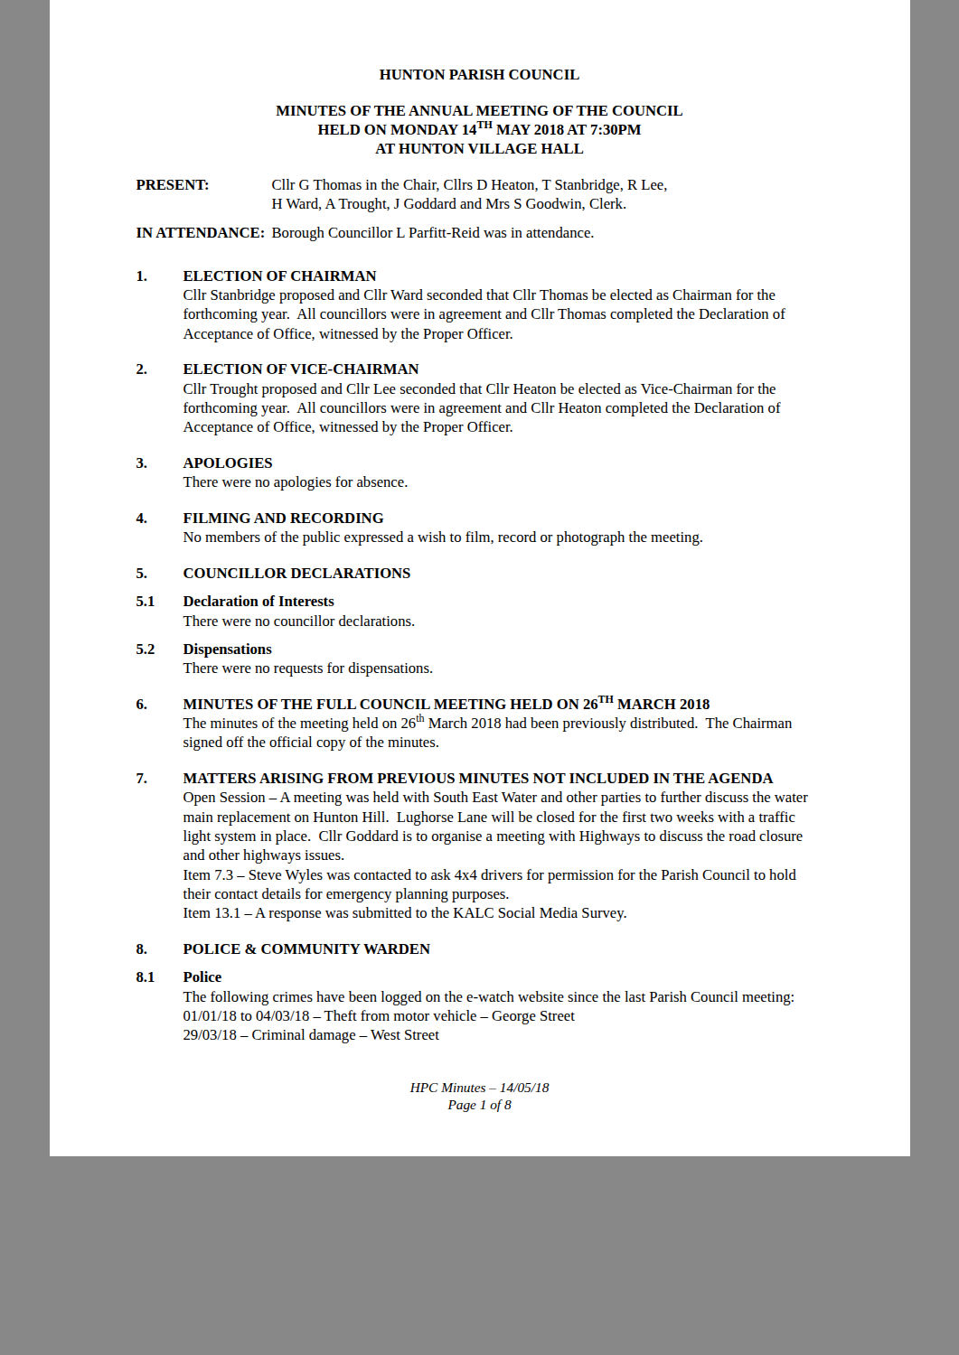Hunton Parish Council
Minutes of the Annual Meeting of the Council
Held on Monday 14th May 2018 at 7:30pm
At Hunton Village Hall
| Present: | Cllr G Thomas in the Chair, Cllrs D Heaton, T Stanbridge, R Lee, H Ward, A Trought, J Goddard and Mrs S Goodwin, Clerk. |
| In attendance: | Borough Councillor L Parfitt-Reid was in attendance. |
| 1. | Election of Chairman Cllr Stanbridge proposed and Cllr Ward seconded that Cllr Thomas be elected as Chairman for the forthcoming year. All councillors were in agreement and Cllr Thomas completed the Declaration of Acceptance of Office, witnessed by the Proper Officer. |
| 2. | Election of Vice-Chairman Cllr Trought proposed and Cllr Lee seconded that Cllr Heaton be elected as Vice-Chairman for the forthcoming year. All councillors were in agreement and Cllr Heaton completed the Declaration of Acceptance of Office, witnessed by the Proper Officer. |
| 3. | Apologies There were no apologies for absence. |
| 4. | Filming and Recording No members of the public expressed a wish to film, record or photograph the meeting. |
| 5. | Councillor Declarations |
| 5.1 | Declaration of Interests There were no councillor declarations. |
| 5.2 | Dispensations There were no requests for dispensations. |
| 6. | Minutes of the Full Council Meeting held on 26 th March 2018 The minutes of the meeting held on 26 th March 2018 had been previously distributed. The Chairman signed off the official copy of the minutes. |
| 7. | Matters Arising from Previous Minutes not included in the Agenda Open Session – A meeting was held with South East Water and other parties to further discuss the water main replacement on Hunton Hill. Lughorse Lane will be closed for the first two weeks with a traffic light system in place. Cllr Goddard is to organise a meeting with Highways to discuss the road closure and other highways issues. Item 7.3 – Steve Wyles was contacted to ask 4x4 drivers for permission for the Parish Council to hold their contact details for emergency planning purposes. Item 13.1 – A response was submitted to the KALC Social Media Survey. |
| 8. | Police & Community Warden |
| 8.1 | Police The following crimes have been logged on the e-watch website since the last Parish Council meeting: 01/01/18 to 04/03/18 – Theft from motor vehicle – George Street 29/03/18 – Criminal damage – West Street |
HPC Minutes – 14/05/18
Page 1 of 8